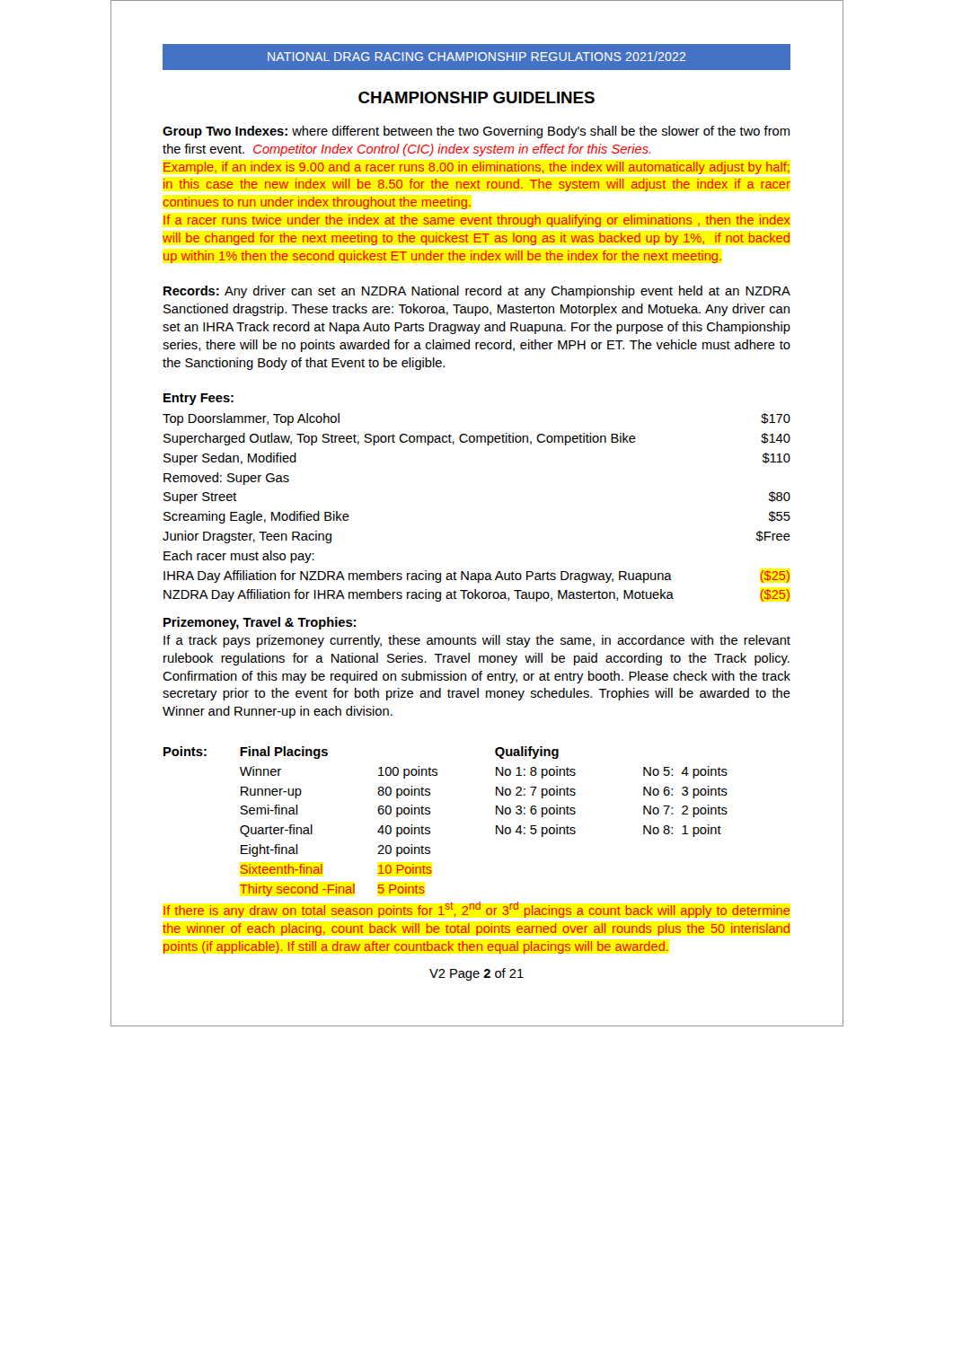NATIONAL DRAG RACING CHAMPIONSHIP REGULATIONS 2021/2022
CHAMPIONSHIP GUIDELINES
Group Two Indexes: where different between the two Governing Body's shall be the slower of the two from the first event. Competitor Index Control (CIC) index system in effect for this Series.
Example, if an index is 9.00 and a racer runs 8.00 in eliminations, the index will automatically adjust by half; in this case the new index will be 8.50 for the next round. The system will adjust the index if a racer continues to run under index throughout the meeting.
If a racer runs twice under the index at the same event through qualifying or eliminations , then the index will be changed for the next meeting to the quickest ET as long as it was backed up by 1%, if not backed up within 1% then the second quickest ET under the index will be the index for the next meeting.
Records: Any driver can set an NZDRA National record at any Championship event held at an NZDRA Sanctioned dragstrip. These tracks are: Tokoroa, Taupo, Masterton Motorplex and Motueka. Any driver can set an IHRA Track record at Napa Auto Parts Dragway and Ruapuna. For the purpose of this Championship series, there will be no points awarded for a claimed record, either MPH or ET. The vehicle must adhere to the Sanctioning Body of that Event to be eligible.
Entry Fees:
| Top Doorslammer, Top Alcohol | $170 |
| Supercharged Outlaw, Top Street, Sport Compact, Competition, Competition Bike | $140 |
| Super Sedan, Modified | $110 |
| Removed: Super Gas | |
| Super Street | $80 |
| Screaming Eagle, Modified Bike | $55 |
| Junior Dragster, Teen Racing | $Free |
| Each racer must also pay: | |
| IHRA Day Affiliation for NZDRA members racing at Napa Auto Parts Dragway, Ruapuna | ($25) |
| NZDRA Day Affiliation for IHRA members racing at Tokoroa, Taupo, Masterton, Motueka | ($25) |
Prizemoney, Travel & Trophies:
If a track pays prizemoney currently, these amounts will stay the same, in accordance with the relevant rulebook regulations for a National Series. Travel money will be paid according to the Track policy. Confirmation of this may be required on submission of entry, or at entry booth. Please check with the track secretary prior to the event for both prize and travel money schedules. Trophies will be awarded to the Winner and Runner-up in each division.
| Points: | Final Placings | | Qualifying | |
| | Winner | 100 points | No 1: 8 points | No 5: 4 points |
| | Runner-up | 80 points | No 2: 7 points | No 6: 3 points |
| | Semi-final | 60 points | No 3: 6 points | No 7: 2 points |
| | Quarter-final | 40 points | No 4: 5 points | No 8: 1 point |
| | Eight-final | 20 points | | |
| | Sixteenth-final | 10 Points | | |
| | Thirty second -Final | 5 Points | | |
If there is any draw on total season points for 1st, 2nd or 3rd placings a count back will apply to determine the winner of each placing, count back will be total points earned over all rounds plus the 50 interisland points (if applicable). If still a draw after countback then equal placings will be awarded.
V2 Page 2 of 21